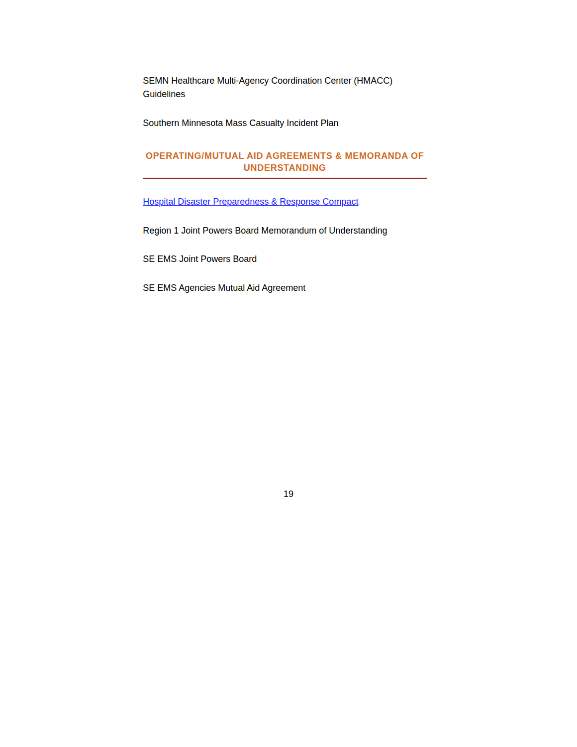SEMN Healthcare Multi-Agency Coordination Center (HMACC) Guidelines
Southern Minnesota Mass Casualty Incident Plan
OPERATING/MUTUAL AID AGREEMENTS & MEMORANDA OF UNDERSTANDING
Hospital Disaster Preparedness & Response Compact
Region 1 Joint Powers Board Memorandum of Understanding
SE EMS Joint Powers Board
SE EMS Agencies Mutual Aid Agreement
19